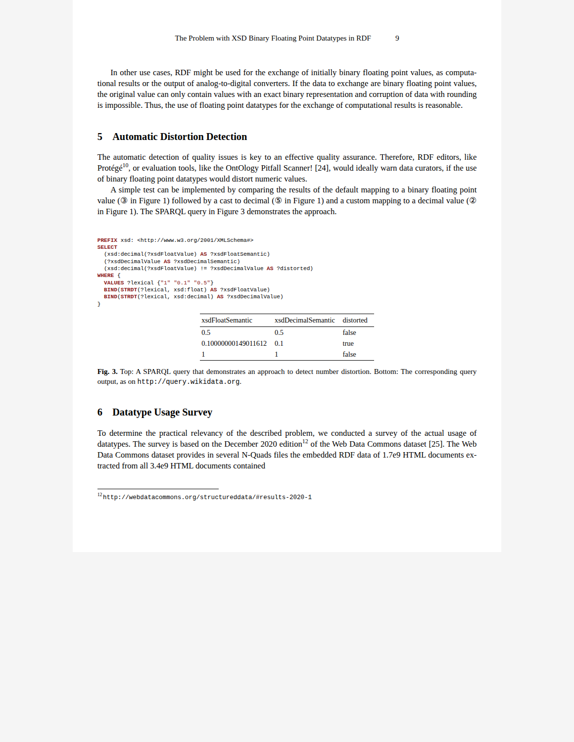The Problem with XSD Binary Floating Point Datatypes in RDF 9
In other use cases, RDF might be used for the exchange of initially binary floating point values, as computational results or the output of analog-to-digital converters. If the data to exchange are binary floating point values, the original value can only contain values with an exact binary representation and corruption of data with rounding is impossible. Thus, the use of floating point datatypes for the exchange of computational results is reasonable.
5 Automatic Distortion Detection
The automatic detection of quality issues is key to an effective quality assurance. Therefore, RDF editors, like Protégé10, or evaluation tools, like the OntOlogy Pitfall Scanner! [24], would ideally warn data curators, if the use of binary floating point datatypes would distort numeric values.
A simple test can be implemented by comparing the results of the default mapping to a binary floating point value (③ in Figure 1) followed by a cast to decimal (⑤ in Figure 1) and a custom mapping to a decimal value (② in Figure 1). The SPARQL query in Figure 3 demonstrates the approach.
PREFIX xsd: <http://www.w3.org/2001/XMLSchema#>
SELECT
  (xsd:decimal(?xsdFloatValue) AS ?xsdFloatSemantic)
  (?xsdDecimalValue AS ?xsdDecimalSemantic)
  (xsd:decimal(?xsdFloatValue) != ?xsdDecimalValue AS ?distorted)
WHERE {
  VALUES ?lexical {"1" "0.1" "0.5"}
  BIND(STRDT(?lexical, xsd:float) AS ?xsdFloatValue)
  BIND(STRDT(?lexical, xsd:decimal) AS ?xsdDecimalValue)
}
| xsdFloatSemantic | xsdDecimalSemantic | distorted |
| --- | --- | --- |
| 0.5 | 0.5 | false |
| 0.10000000149011612 | 0.1 | true |
| 1 | 1 | false |
Fig. 3. Top: A SPARQL query that demonstrates an approach to detect number distortion. Bottom: The corresponding query output, as on http://query.wikidata.org.
6 Datatype Usage Survey
To determine the practical relevancy of the described problem, we conducted a survey of the actual usage of datatypes. The survey is based on the December 2020 edition12 of the Web Data Commons dataset [25]. The Web Data Commons dataset provides in several N-Quads files the embedded RDF data of 1.7e9 HTML documents extracted from all 3.4e9 HTML documents contained
12http://webdatacommons.org/structureddata/#results-2020-1